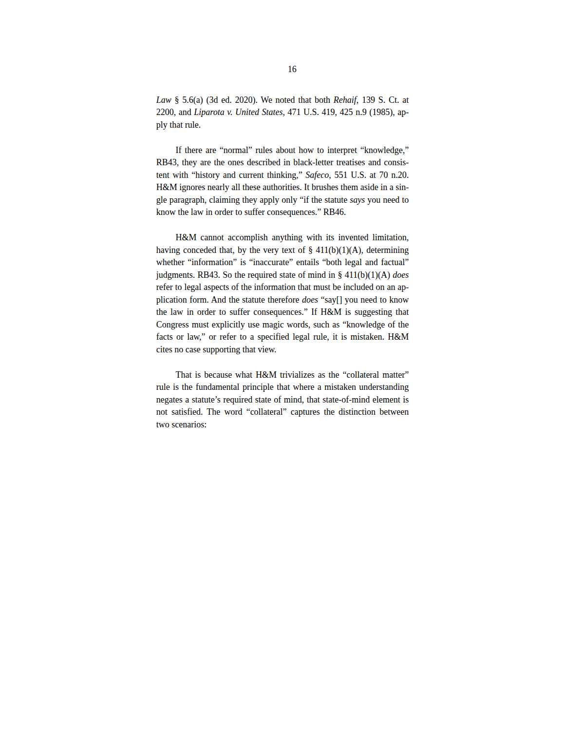16
Law § 5.6(a) (3d ed. 2020). We noted that both Rehaif, 139 S. Ct. at 2200, and Liparota v. United States, 471 U.S. 419, 425 n.9 (1985), apply that rule.
If there are “normal” rules about how to interpret “knowledge,” RB43, they are the ones described in black-letter treatises and consistent with “history and current thinking,” Safeco, 551 U.S. at 70 n.20. H&M ignores nearly all these authorities. It brushes them aside in a single paragraph, claiming they apply only “if the statute says you need to know the law in order to suffer consequences.” RB46.
H&M cannot accomplish anything with its invented limitation, having conceded that, by the very text of § 411(b)(1)(A), determining whether “information” is “inaccurate” entails “both legal and factual” judgments. RB43. So the required state of mind in § 411(b)(1)(A) does refer to legal aspects of the information that must be included on an application form. And the statute therefore does “say[] you need to know the law in order to suffer consequences.” If H&M is suggesting that Congress must explicitly use magic words, such as “knowledge of the facts or law,” or refer to a specified legal rule, it is mistaken. H&M cites no case supporting that view.
That is because what H&M trivializes as the “collateral matter” rule is the fundamental principle that where a mistaken understanding negates a statute’s required state of mind, that state-of-mind element is not satisfied. The word “collateral” captures the distinction between two scenarios: